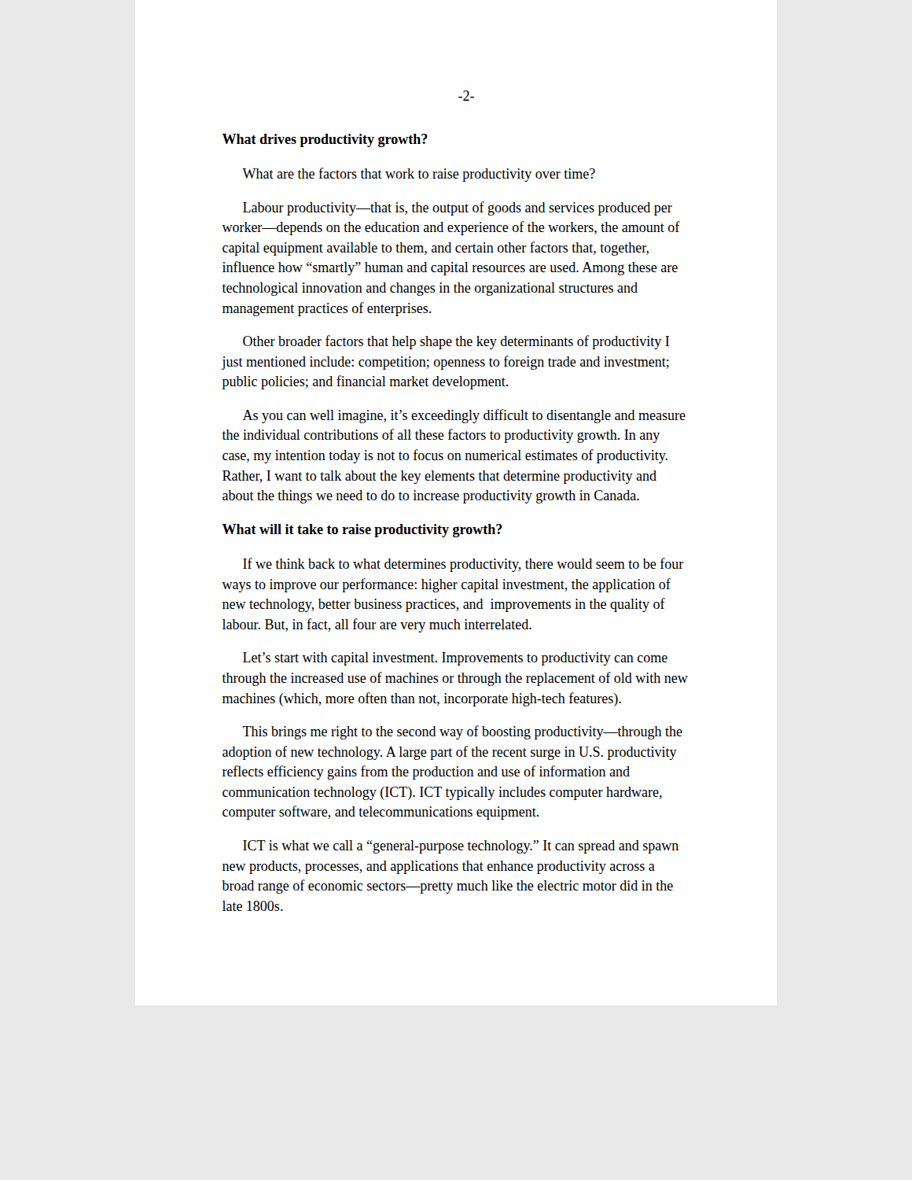-2-
What drives productivity growth?
What are the factors that work to raise productivity over time?
Labour productivity—that is, the output of goods and services produced per worker—depends on the education and experience of the workers, the amount of capital equipment available to them, and certain other factors that, together, influence how “smartly” human and capital resources are used. Among these are technological innovation and changes in the organizational structures and management practices of enterprises.
Other broader factors that help shape the key determinants of productivity I just mentioned include: competition; openness to foreign trade and investment; public policies; and financial market development.
As you can well imagine, it’s exceedingly difficult to disentangle and measure the individual contributions of all these factors to productivity growth. In any case, my intention today is not to focus on numerical estimates of productivity. Rather, I want to talk about the key elements that determine productivity and about the things we need to do to increase productivity growth in Canada.
What will it take to raise productivity growth?
If we think back to what determines productivity, there would seem to be four ways to improve our performance: higher capital investment, the application of new technology, better business practices, and improvements in the quality of labour. But, in fact, all four are very much interrelated.
Let’s start with capital investment. Improvements to productivity can come through the increased use of machines or through the replacement of old with new machines (which, more often than not, incorporate high-tech features).
This brings me right to the second way of boosting productivity—through the adoption of new technology. A large part of the recent surge in U.S. productivity reflects efficiency gains from the production and use of information and communication technology (ICT). ICT typically includes computer hardware, computer software, and telecommunications equipment.
ICT is what we call a “general-purpose technology.” It can spread and spawn new products, processes, and applications that enhance productivity across a broad range of economic sectors—pretty much like the electric motor did in the late 1800s.